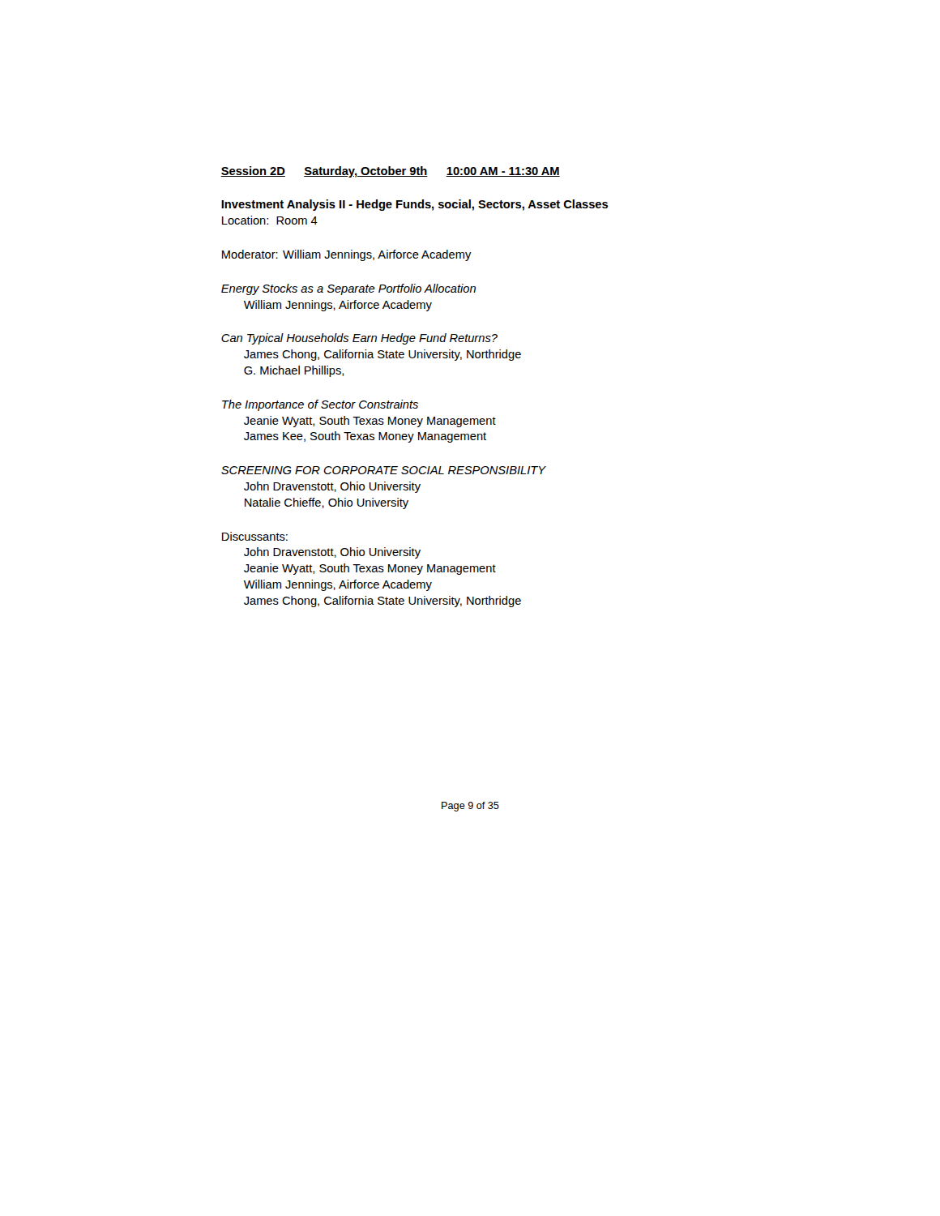Session 2D Saturday, October 9th 10:00 AM - 11:30 AM
Investment Analysis II - Hedge Funds, social, Sectors, Asset Classes
Location: Room 4
Moderator: William Jennings, Airforce Academy
Energy Stocks as a Separate Portfolio Allocation
William Jennings, Airforce Academy
Can Typical Households Earn Hedge Fund Returns?
James Chong, California State University, Northridge
G. Michael Phillips,
The Importance of Sector Constraints
Jeanie Wyatt, South Texas Money Management
James Kee, South Texas Money Management
SCREENING FOR CORPORATE SOCIAL RESPONSIBILITY
John Dravenstott, Ohio University
Natalie Chieffe, Ohio University
Discussants:
John Dravenstott, Ohio University
Jeanie Wyatt, South Texas Money Management
William Jennings, Airforce Academy
James Chong, California State University, Northridge
Page 9 of 35